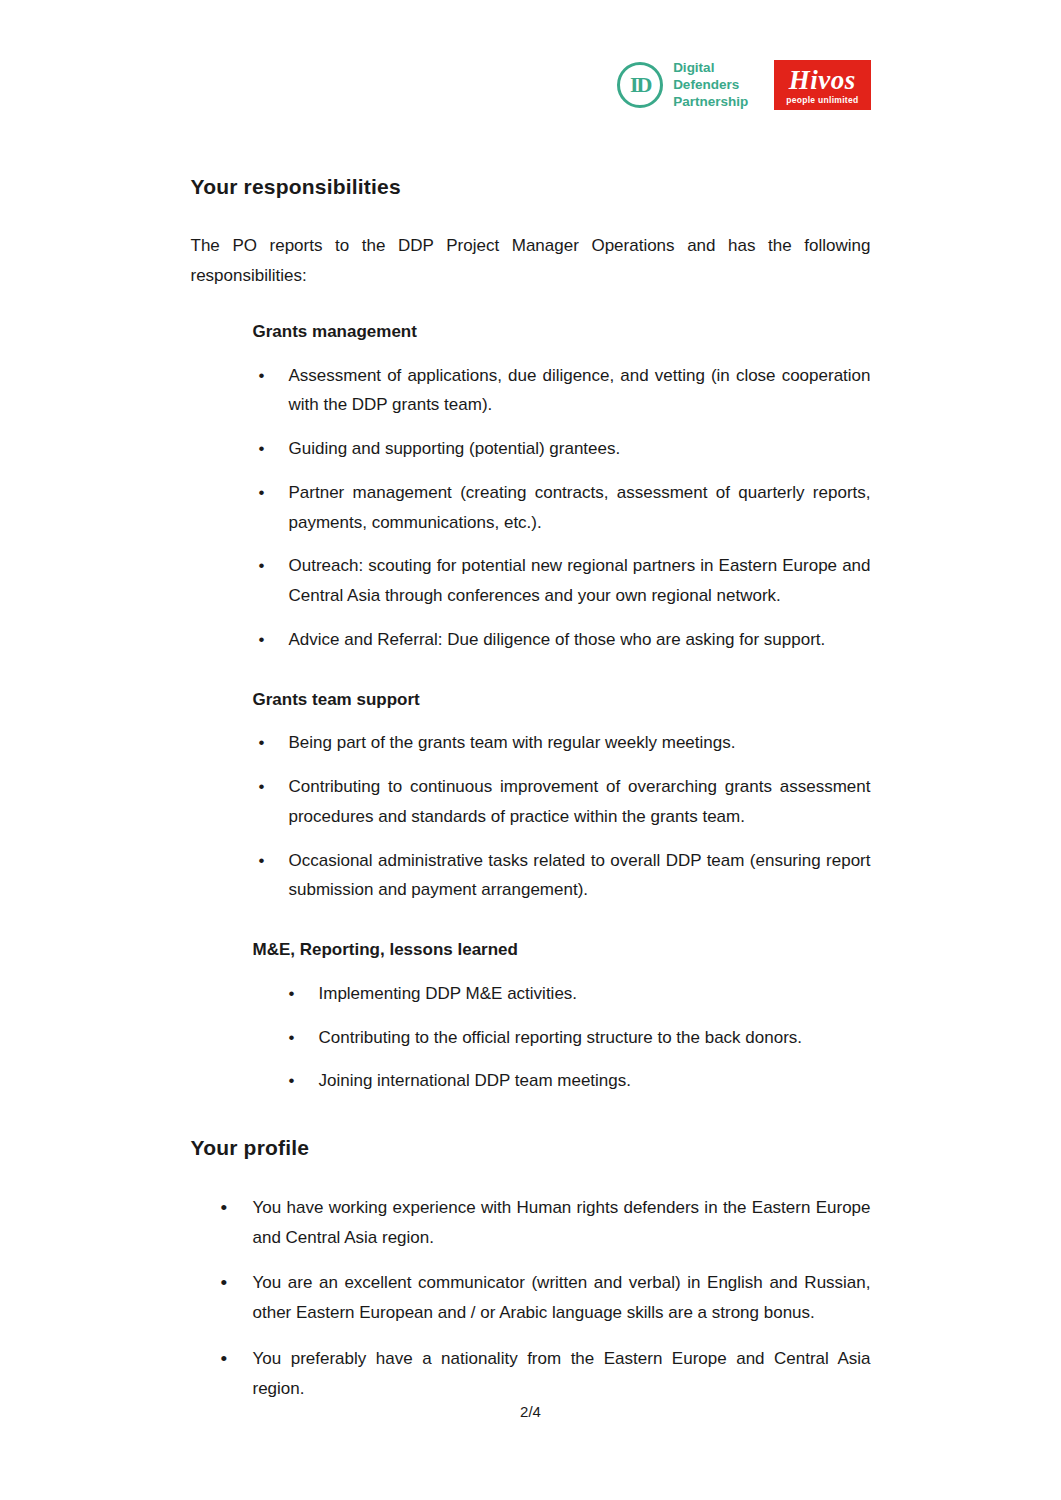ID
Digital
Defenders
Partnership
Hivos
people unlimited
Your responsibilities
The PO reports to the DDP Project Manager Operations and has the following responsibilities:
Grants management
Assessment of applications, due diligence, and vetting (in close cooperation with the DDP grants team).
Guiding and supporting (potential) grantees.
Partner management (creating contracts, assessment of quarterly reports, payments, communications, etc.).
Outreach: scouting for potential new regional partners in Eastern Europe and Central Asia through conferences and your own regional network.
Advice and Referral: Due diligence of those who are asking for support.
Grants team support
Being part of the grants team with regular weekly meetings.
Contributing to continuous improvement of overarching grants assessment procedures and standards of practice within the grants team.
Occasional administrative tasks related to overall DDP team (ensuring report submission and payment arrangement).
M&E, Reporting, lessons learned
Implementing DDP M&E activities.
Contributing to the official reporting structure to the back donors.
Joining international DDP team meetings.
Your profile
You have working experience with Human rights defenders in the Eastern Europe and Central Asia region.
You are an excellent communicator (written and verbal) in English and Russian, other Eastern European and / or Arabic language skills are a strong bonus.
You preferably have a nationality from the Eastern Europe and Central Asia region.
2/4